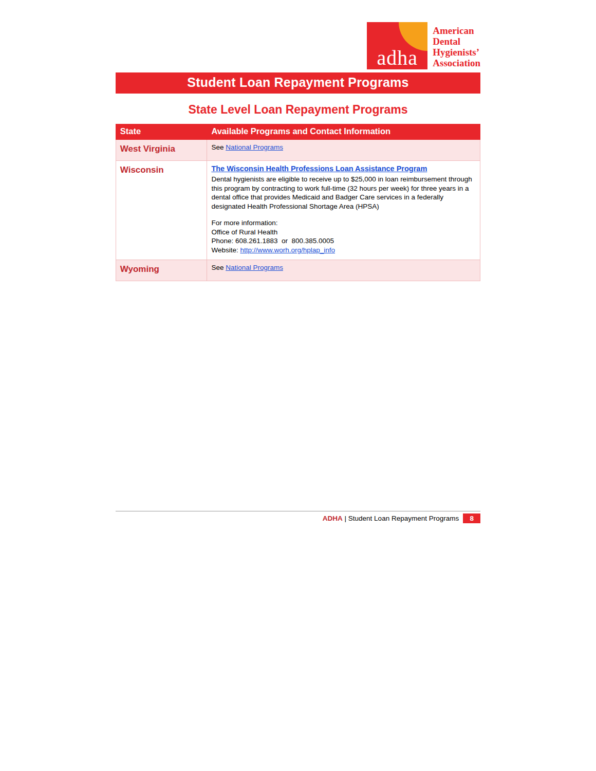adha
American Dental Hygienists’ Association
Student Loan Repayment Programs
State Level Loan Repayment Programs
| State | Available Programs and Contact Information |
| --- | --- |
| West Virginia | See National Programs |
| Wisconsin | The Wisconsin Health Professions Loan Assistance Program Dental hygienists are eligible to receive up to $25,000 in loan reimbursement through this program by contracting to work full-time (32 hours per week) for three years in a dental office that provides Medicaid and Badger Care services in a federally designated Health Professional Shortage Area (HPSA) For more information: Office of Rural Health Phone: 608.261.1883 or 800.385.0005 Website: http://www.worh.org/hplap_info |
| Wyoming | See National Programs |
ADHA | Student Loan Repayment Programs
8